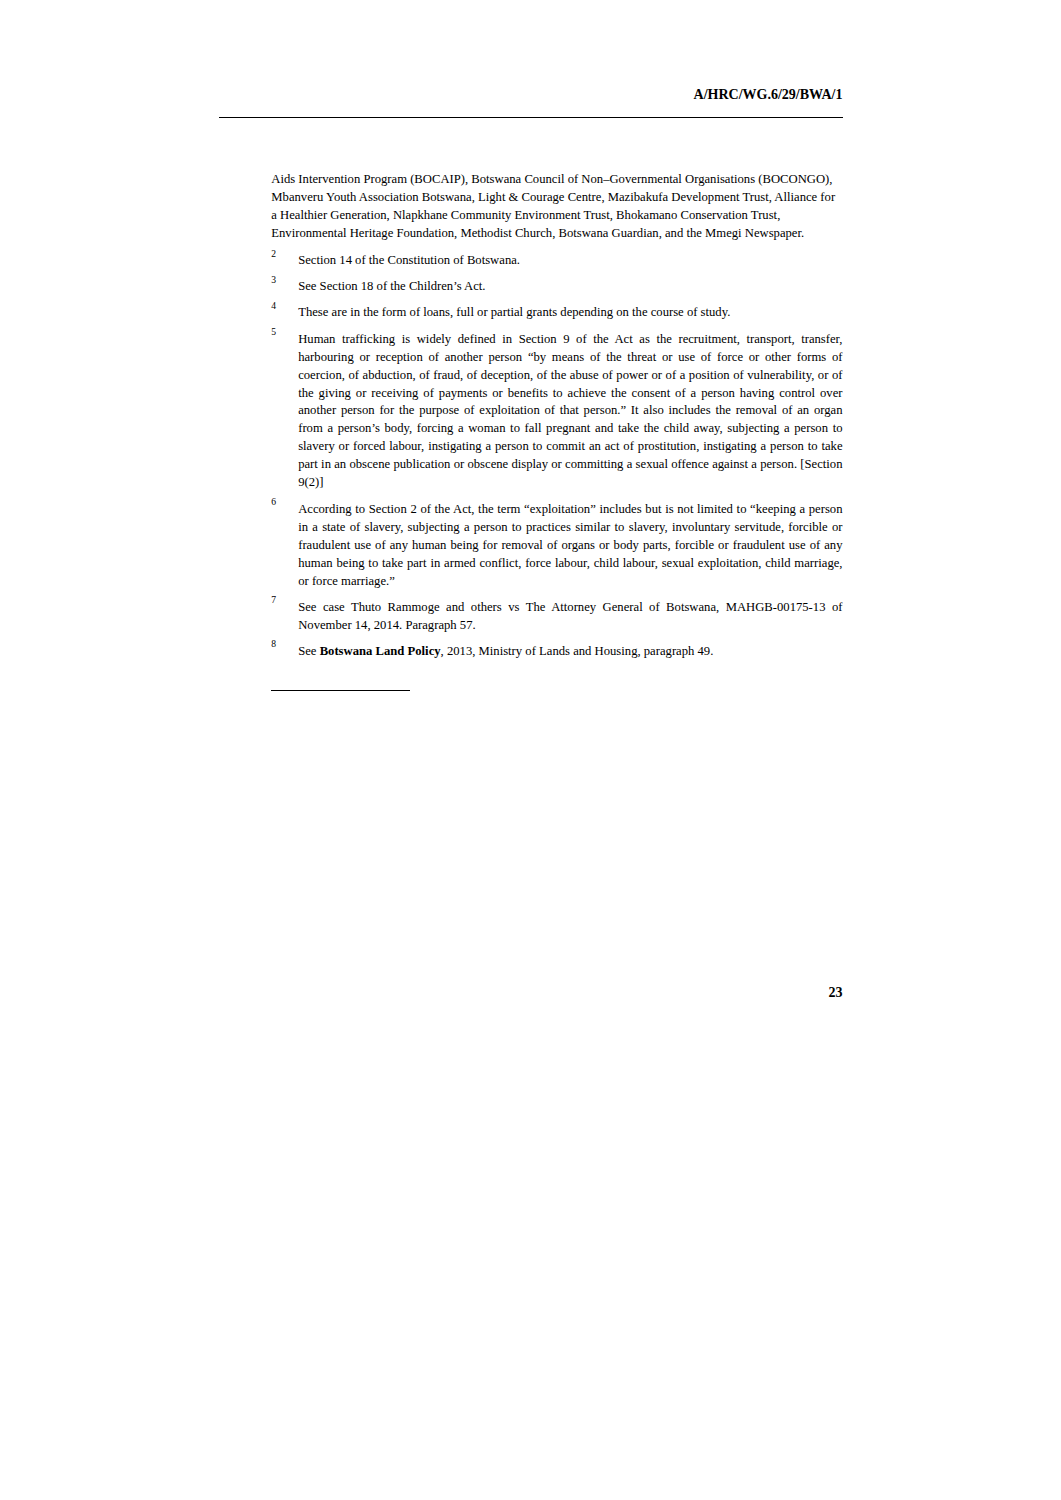A/HRC/WG.6/29/BWA/1
Aids Intervention Program (BOCAIP), Botswana Council of Non–Governmental Organisations (BOCONGO), Mbanveru Youth Association Botswana, Light & Courage Centre, Mazibakufa Development Trust, Alliance for a Healthier Generation, Nlapkhane Community Environment Trust, Bhokamano Conservation Trust, Environmental Heritage Foundation, Methodist Church, Botswana Guardian, and the Mmegi Newspaper.
Section 14 of the Constitution of Botswana.
See Section 18 of the Children’s Act.
These are in the form of loans, full or partial grants depending on the course of study.
Human trafficking is widely defined in Section 9 of the Act as the recruitment, transport, transfer, harbouring or reception of another person “by means of the threat or use of force or other forms of coercion, of abduction, of fraud, of deception, of the abuse of power or of a position of vulnerability, or of the giving or receiving of payments or benefits to achieve the consent of a person having control over another person for the purpose of exploitation of that person.” It also includes the removal of an organ from a person’s body, forcing a woman to fall pregnant and take the child away, subjecting a person to slavery or forced labour, instigating a person to commit an act of prostitution, instigating a person to take part in an obscene publication or obscene display or committing a sexual offence against a person. [Section 9(2)]
According to Section 2 of the Act, the term “exploitation” includes but is not limited to “keeping a person in a state of slavery, subjecting a person to practices similar to slavery, involuntary servitude, forcible or fraudulent use of any human being for removal of organs or body parts, forcible or fraudulent use of any human being to take part in armed conflict, force labour, child labour, sexual exploitation, child marriage, or force marriage.”
See case Thuto Rammoge and others vs The Attorney General of Botswana, MAHGB-00175-13 of November 14, 2014. Paragraph 57.
See Botswana Land Policy, 2013, Ministry of Lands and Housing, paragraph 49.
23